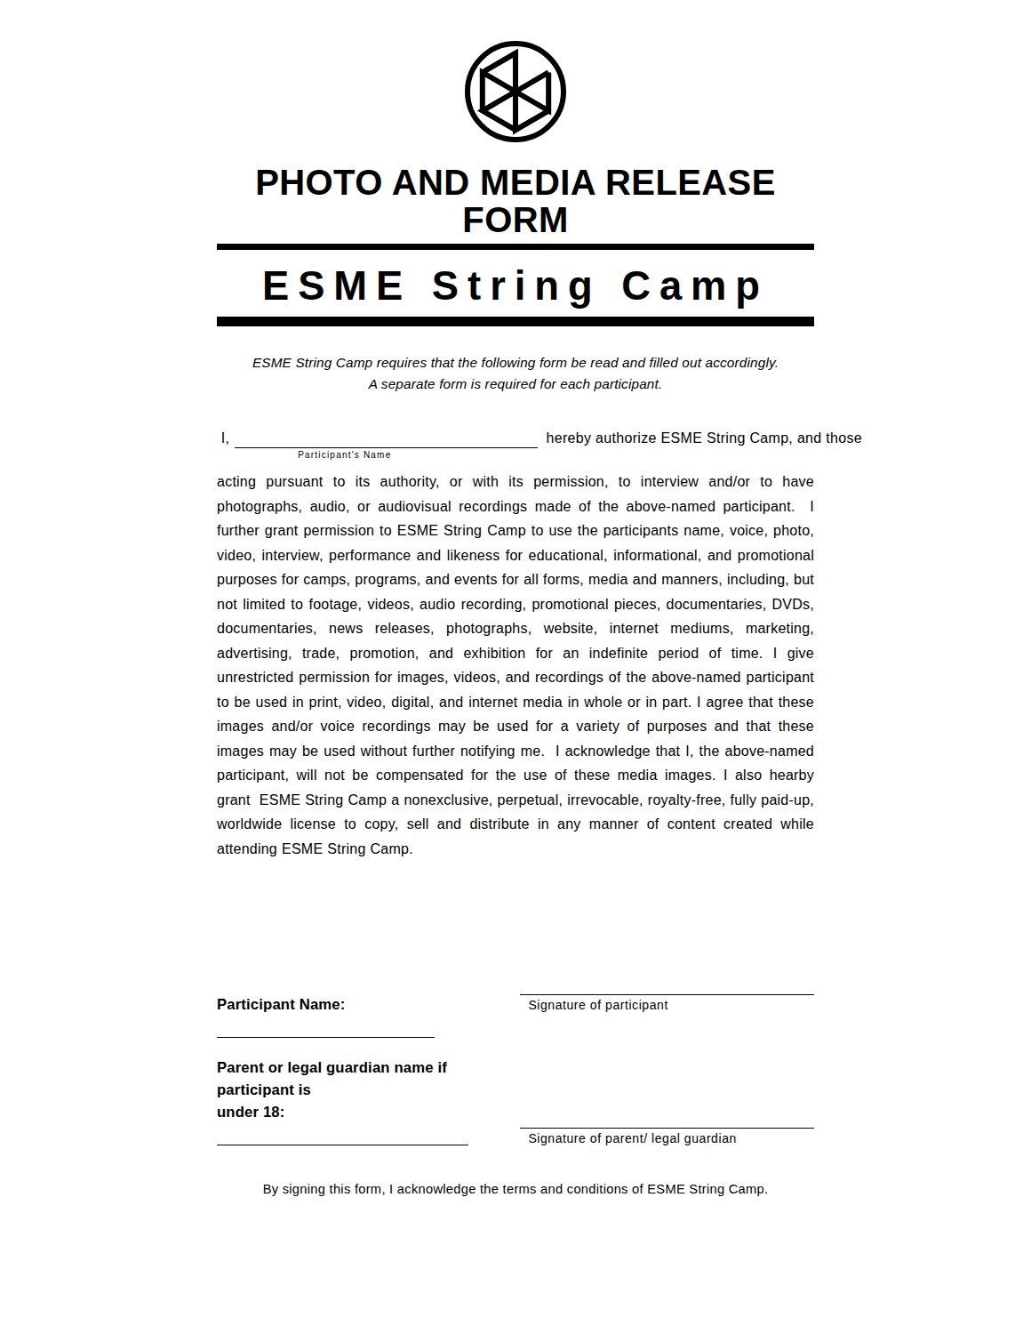PHOTO AND MEDIA RELEASE FORM
ESME String Camp
ESME String Camp requires that the following form be read and filled out accordingly. A separate form is required for each participant.
I, hereby authorize ESME String Camp, and those
Participant's Name
acting pursuant to its authority, or with its permission, to interview and/or to have photographs, audio, or audiovisual recordings made of the above-named participant. I further grant permission to ESME String Camp to use the participants name, voice, photo, video, interview, performance and likeness for educational, informational, and promotional purposes for camps, programs, and events for all forms, media and manners, including, but not limited to footage, videos, audio recording, promotional pieces, documentaries, DVDs, documentaries, news releases, photographs, website, internet mediums, marketing, advertising, trade, promotion, and exhibition for an indefinite period of time. I give unrestricted permission for images, videos, and recordings of the above-named participant to be used in print, video, digital, and internet media in whole or in part. I agree that these images and/or voice recordings may be used for a variety of purposes and that these images may be used without further notifying me. I acknowledge that I, the above-named participant, will not be compensated for the use of these media images. I also hearby grant ESME String Camp a nonexclusive, perpetual, irrevocable, royalty-free, fully paid-up, worldwide license to copy, sell and distribute in any manner of content created while attending ESME String Camp.
Participant Name:
Signature of participant
Parent or legal guardian name if participant is
under 18:
Signature of parent/ legal guardian
By signing this form, I acknowledge the terms and conditions of ESME String Camp.